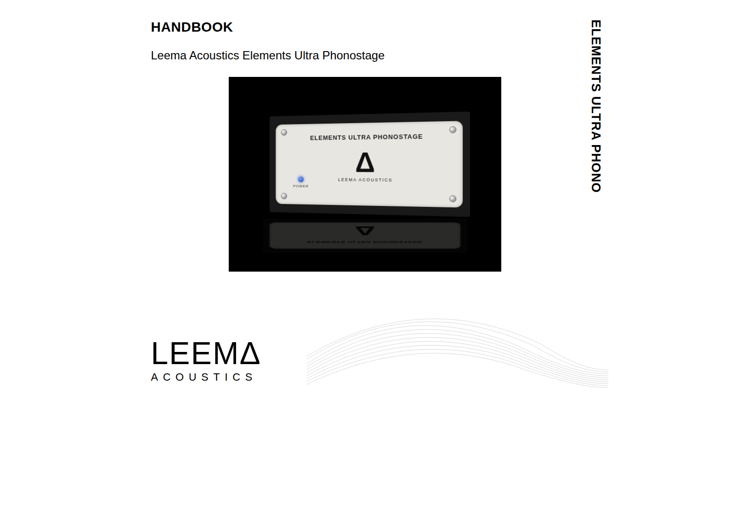HANDBOOK
Leema Acoustics Elements Ultra Phonostage
ELEMENTS ULTRA PHONO
ELEMENTS ULTRA PHONOSTAGE
Δ
LEEMA ACOUSTICS
POWER
ELEMENTS ULTRA PHONOSTAGE
Δ
LEEMΔ
ACOUSTICS